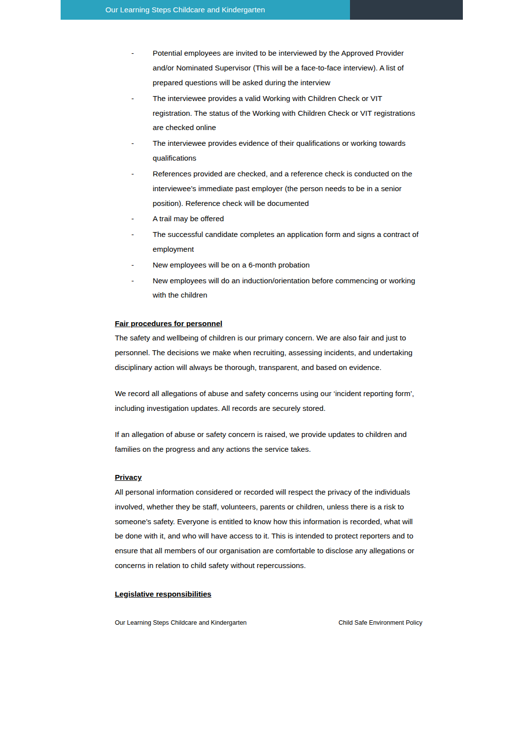Our Learning Steps Childcare and Kindergarten
Potential employees are invited to be interviewed by the Approved Provider and/or Nominated Supervisor (This will be a face-to-face interview). A list of prepared questions will be asked during the interview
The interviewee provides a valid Working with Children Check or VIT registration. The status of the Working with Children Check or VIT registrations are checked online
The interviewee provides evidence of their qualifications or working towards qualifications
References provided are checked, and a reference check is conducted on the interviewee’s immediate past employer (the person needs to be in a senior position). Reference check will be documented
A trail may be offered
The successful candidate completes an application form and signs a contract of employment
New employees will be on a 6-month probation
New employees will do an induction/orientation before commencing or working with the children
Fair procedures for personnel
The safety and wellbeing of children is our primary concern. We are also fair and just to personnel. The decisions we make when recruiting, assessing incidents, and undertaking disciplinary action will always be thorough, transparent, and based on evidence.
We record all allegations of abuse and safety concerns using our ‘incident reporting form’, including investigation updates. All records are securely stored.
If an allegation of abuse or safety concern is raised, we provide updates to children and families on the progress and any actions the service takes.
Privacy
All personal information considered or recorded will respect the privacy of the individuals involved, whether they be staff, volunteers, parents or children, unless there is a risk to someone’s safety. Everyone is entitled to know how this information is recorded, what will be done with it, and who will have access to it. This is intended to protect reporters and to ensure that all members of our organisation are comfortable to disclose any allegations or concerns in relation to child safety without repercussions.
Legislative responsibilities
Our Learning Steps Childcare and Kindergarten Child Safe Environment Policy